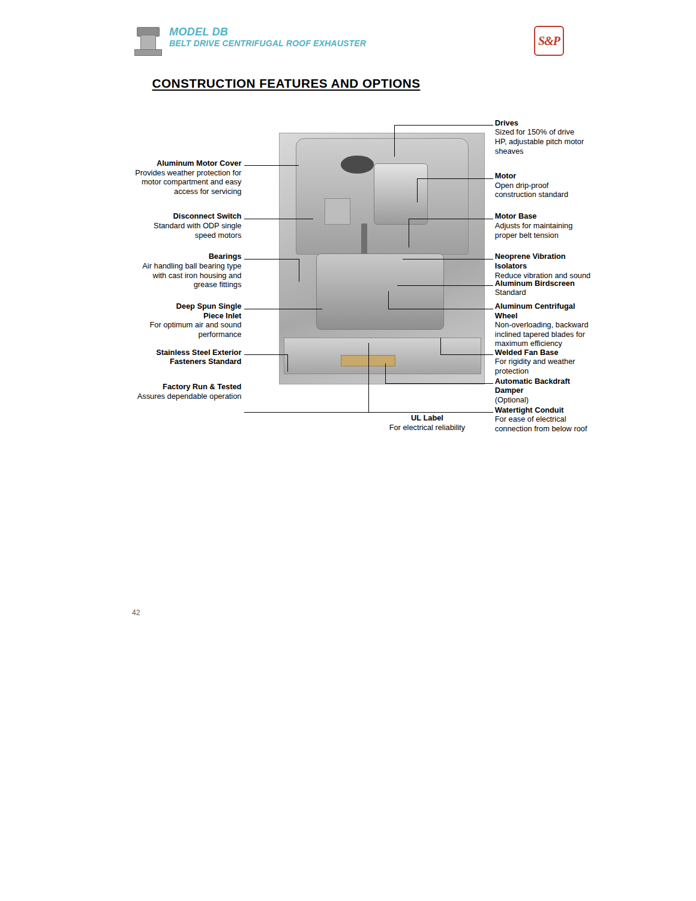MODEL DB
BELT DRIVE CENTRIFUGAL ROOF EXHAUSTER
S&P
CONSTRUCTION FEATURES AND OPTIONS
Drives
Sized for 150% of drive HP, adjustable pitch motor sheaves
Motor
Open drip-proof construction standard
Motor Base
Adjusts for maintaining proper belt tension
Neoprene Vibration Isolators
Reduce vibration and sound
Aluminum Birdscreen
Standard
Aluminum Centrifugal Wheel
Non-overloading, backward inclined tapered blades for maximum efficiency
Welded Fan Base
For rigidity and weather protection
Automatic Backdraft Damper
(Optional)
Watertight Conduit
For ease of electrical connection from below roof
UL Label
For electrical reliability
Aluminum Motor Cover
Provides weather protection for motor compartment and easy access for servicing
Disconnect Switch
Standard with ODP single speed motors
Bearings
Air handling ball bearing type with cast iron housing and grease fittings
Deep Spun Single
Piece Inlet
For optimum air and sound performance
Stainless Steel Exterior
Fasteners Standard
Factory Run & Tested
Assures dependable operation
42